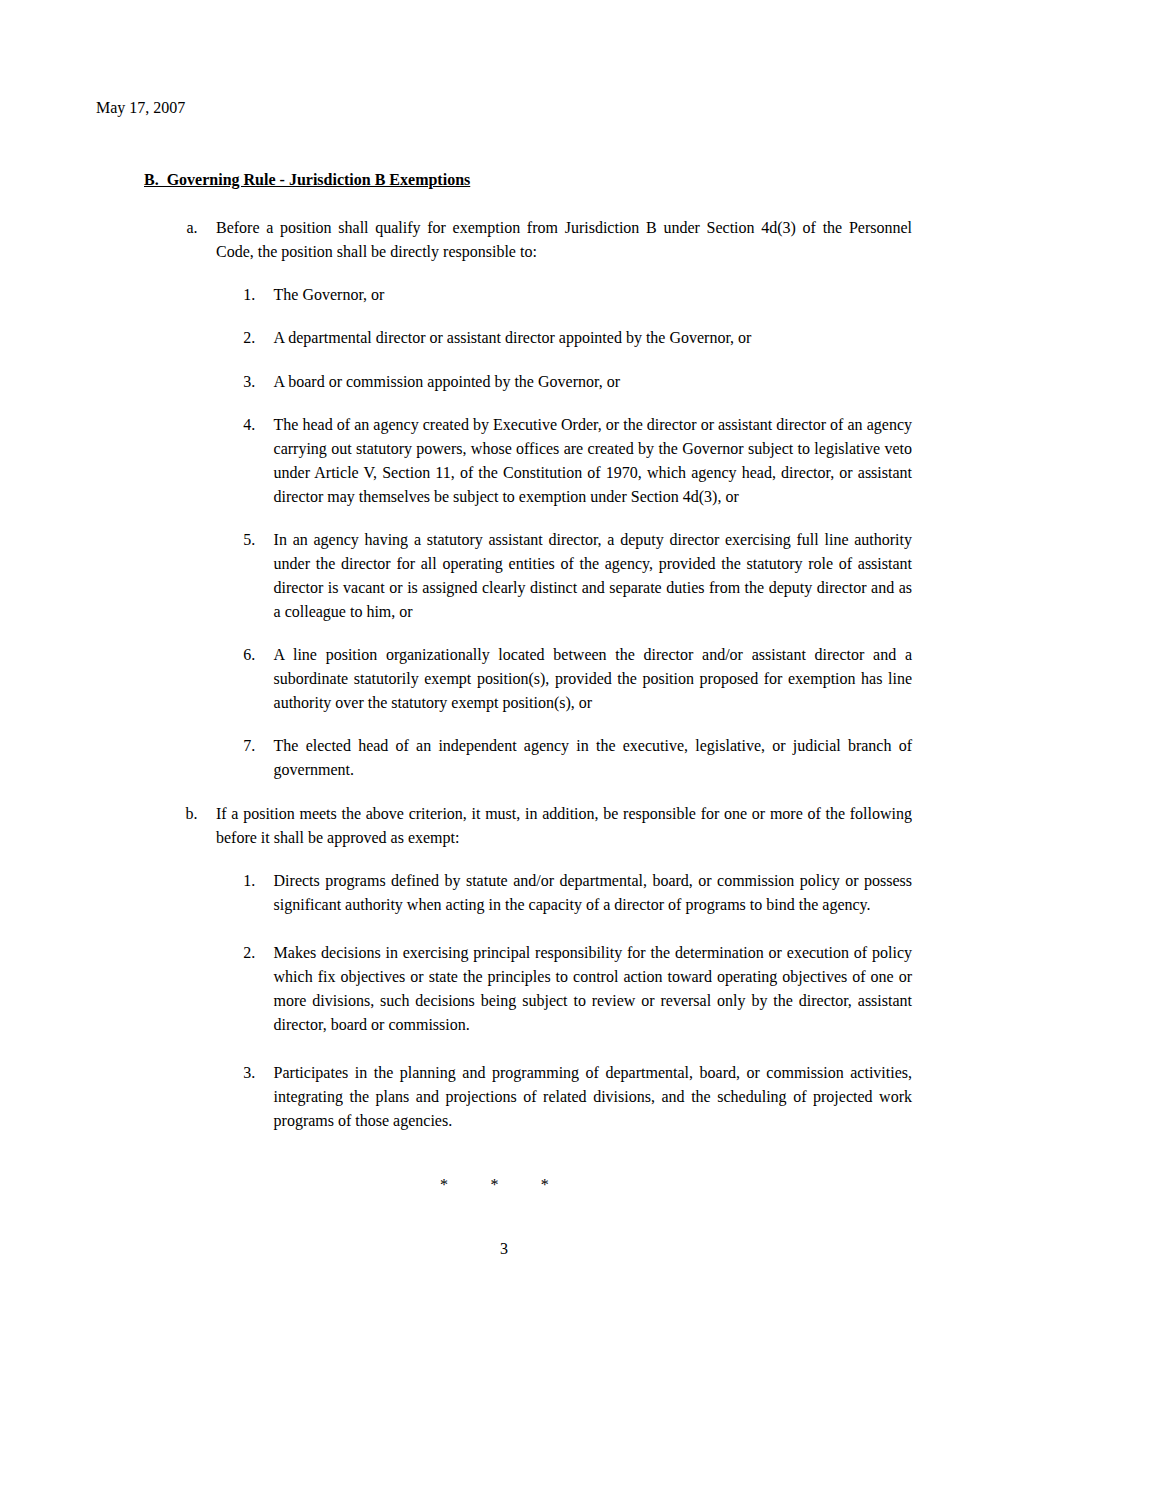May 17, 2007
B. Governing Rule - Jurisdiction B Exemptions
Before a position shall qualify for exemption from Jurisdiction B under Section 4d(3) of the Personnel Code, the position shall be directly responsible to:
The Governor, or
A departmental director or assistant director appointed by the Governor, or
A board or commission appointed by the Governor, or
The head of an agency created by Executive Order, or the director or assistant director of an agency carrying out statutory powers, whose offices are created by the Governor subject to legislative veto under Article V, Section 11, of the Constitution of 1970, which agency head, director, or assistant director may themselves be subject to exemption under Section 4d(3), or
In an agency having a statutory assistant director, a deputy director exercising full line authority under the director for all operating entities of the agency, provided the statutory role of assistant director is vacant or is assigned clearly distinct and separate duties from the deputy director and as a colleague to him, or
A line position organizationally located between the director and/or assistant director and a subordinate statutorily exempt position(s), provided the position proposed for exemption has line authority over the statutory exempt position(s), or
The elected head of an independent agency in the executive, legislative, or judicial branch of government.
If a position meets the above criterion, it must, in addition, be responsible for one or more of the following before it shall be approved as exempt:
Directs programs defined by statute and/or departmental, board, or commission policy or possess significant authority when acting in the capacity of a director of programs to bind the agency.
Makes decisions in exercising principal responsibility for the determination or execution of policy which fix objectives or state the principles to control action toward operating objectives of one or more divisions, such decisions being subject to review or reversal only by the director, assistant director, board or commission.
Participates in the planning and programming of departmental, board, or commission activities, integrating the plans and projections of related divisions, and the scheduling of projected work programs of those agencies.
* * *
3